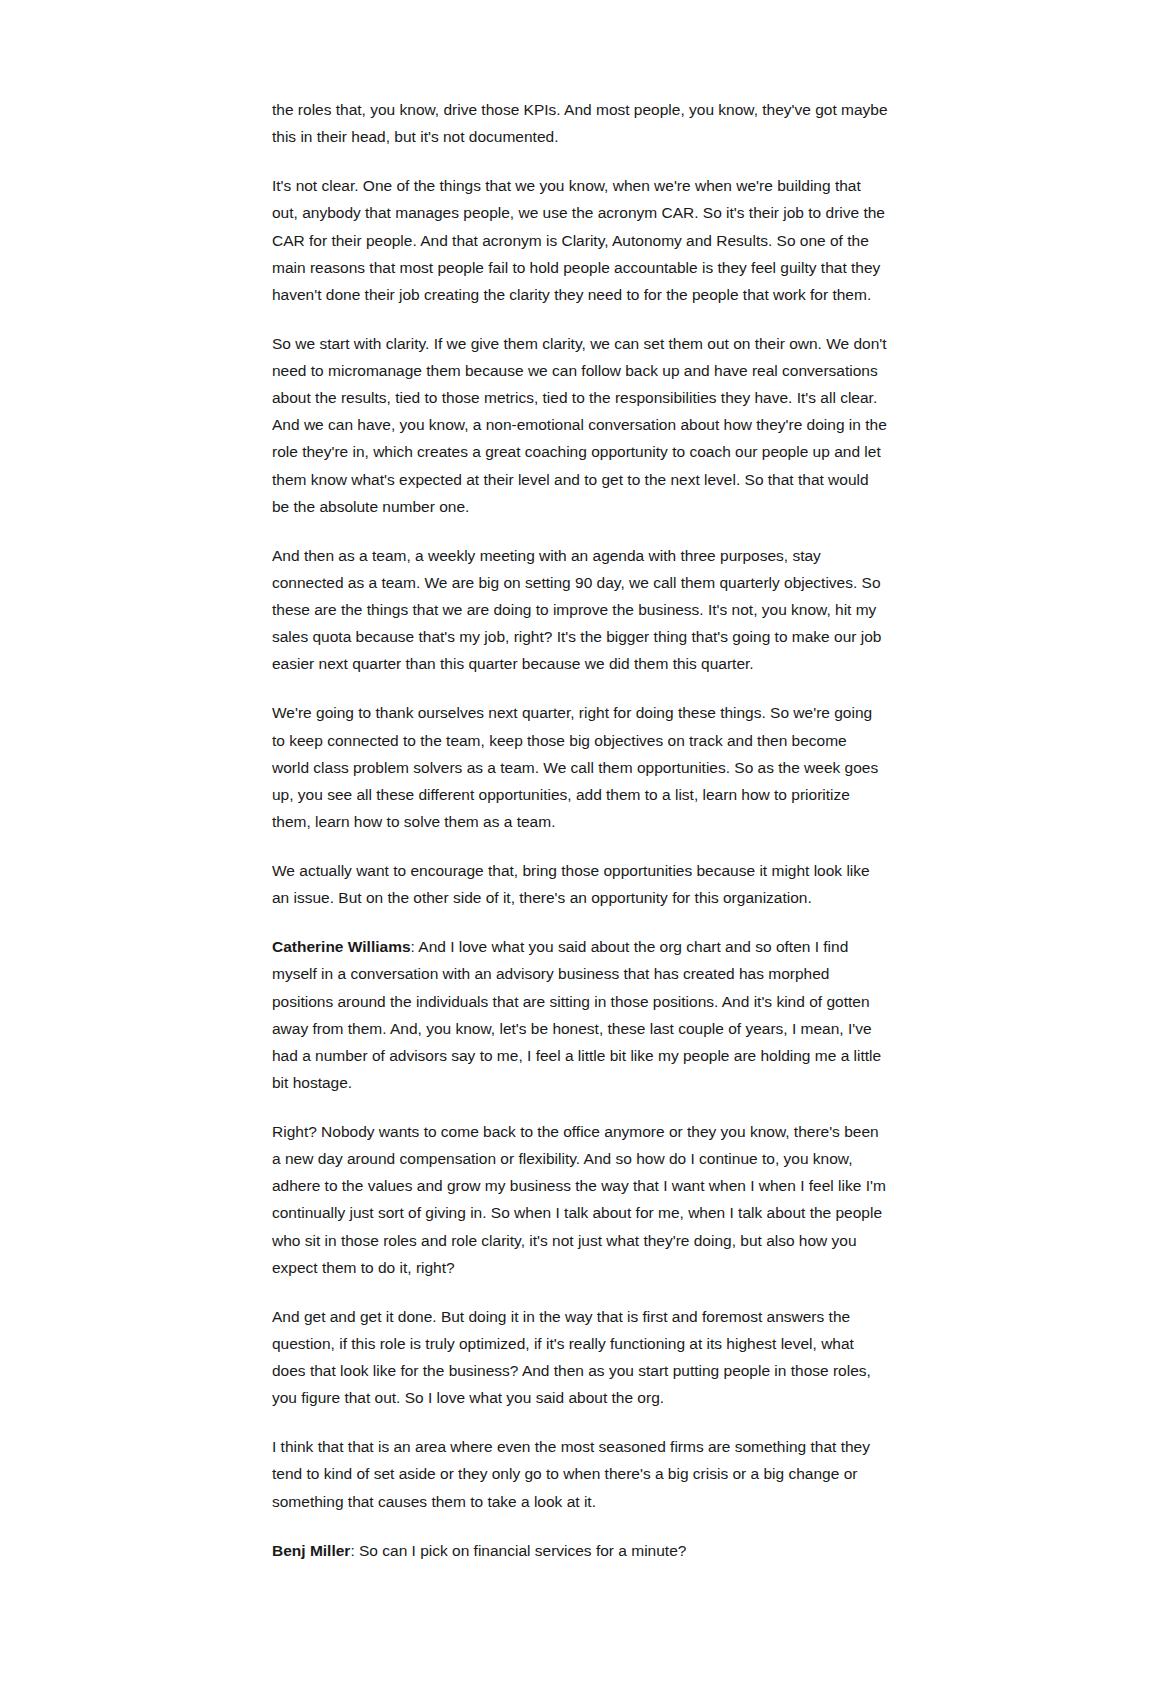the roles that, you know, drive those KPIs. And most people, you know, they've got maybe this in their head, but it's not documented.
It's not clear. One of the things that we you know, when we're when we're building that out, anybody that manages people, we use the acronym CAR. So it's their job to drive the CAR for their people. And that acronym is Clarity, Autonomy and Results. So one of the main reasons that most people fail to hold people accountable is they feel guilty that they haven't done their job creating the clarity they need to for the people that work for them.
So we start with clarity. If we give them clarity, we can set them out on their own. We don't need to micromanage them because we can follow back up and have real conversations about the results, tied to those metrics, tied to the responsibilities they have. It's all clear. And we can have, you know, a non-emotional conversation about how they're doing in the role they're in, which creates a great coaching opportunity to coach our people up and let them know what's expected at their level and to get to the next level. So that that would be the absolute number one.
And then as a team, a weekly meeting with an agenda with three purposes, stay connected as a team. We are big on setting 90 day, we call them quarterly objectives. So these are the things that we are doing to improve the business. It's not, you know, hit my sales quota because that's my job, right? It's the bigger thing that's going to make our job easier next quarter than this quarter because we did them this quarter.
We're going to thank ourselves next quarter, right for doing these things. So we're going to keep connected to the team, keep those big objectives on track and then become world class problem solvers as a team. We call them opportunities. So as the week goes up, you see all these different opportunities, add them to a list, learn how to prioritize them, learn how to solve them as a team.
We actually want to encourage that, bring those opportunities because it might look like an issue. But on the other side of it, there's an opportunity for this organization.
Catherine Williams: And I love what you said about the org chart and so often I find myself in a conversation with an advisory business that has created has morphed positions around the individuals that are sitting in those positions. And it's kind of gotten away from them. And, you know, let's be honest, these last couple of years, I mean, I've had a number of advisors say to me, I feel a little bit like my people are holding me a little bit hostage.
Right? Nobody wants to come back to the office anymore or they you know, there's been a new day around compensation or flexibility. And so how do I continue to, you know, adhere to the values and grow my business the way that I want when I when I feel like I'm continually just sort of giving in. So when I talk about for me, when I talk about the people who sit in those roles and role clarity, it's not just what they're doing, but also how you expect them to do it, right?
And get and get it done. But doing it in the way that is first and foremost answers the question, if this role is truly optimized, if it's really functioning at its highest level, what does that look like for the business? And then as you start putting people in those roles, you figure that out. So I love what you said about the org.
I think that that is an area where even the most seasoned firms are something that they tend to kind of set aside or they only go to when there's a big crisis or a big change or something that causes them to take a look at it.
Benj Miller: So can I pick on financial services for a minute?